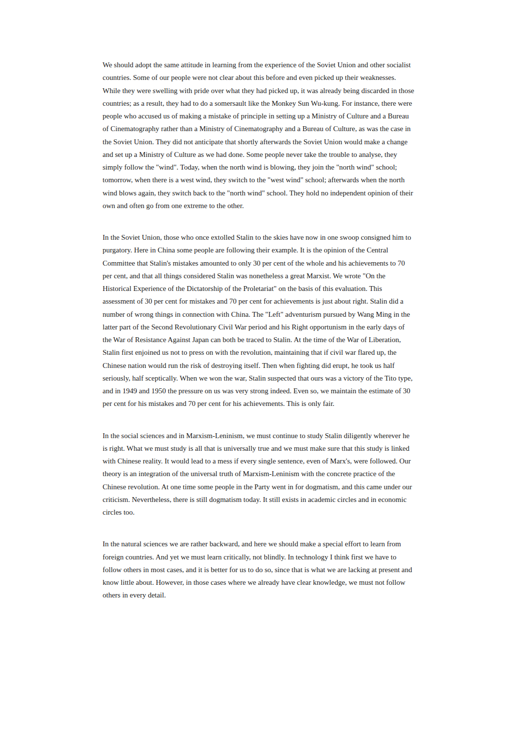We should adopt the same attitude in learning from the experience of the Soviet Union and other socialist countries. Some of our people were not clear about this before and even picked up their weaknesses. While they were swelling with pride over what they had picked up, it was already being discarded in those countries; as a result, they had to do a somersault like the Monkey Sun Wu-kung. For instance, there were people who accused us of making a mistake of principle in setting up a Ministry of Culture and a Bureau of Cinematography rather than a Ministry of Cinematography and a Bureau of Culture, as was the case in the Soviet Union. They did not anticipate that shortly afterwards the Soviet Union would make a change and set up a Ministry of Culture as we had done. Some people never take the trouble to analyse, they simply follow the "wind". Today, when the north wind is blowing, they join the "north wind" school; tomorrow, when there is a west wind, they switch to the "west wind" school; afterwards when the north wind blows again, they switch back to the "north wind" school. They hold no independent opinion of their own and often go from one extreme to the other.
In the Soviet Union, those who once extolled Stalin to the skies have now in one swoop consigned him to purgatory. Here in China some people are following their example. It is the opinion of the Central Committee that Stalin's mistakes amounted to only 30 per cent of the whole and his achievements to 70 per cent, and that all things considered Stalin was nonetheless a great Marxist. We wrote "On the Historical Experience of the Dictatorship of the Proletariat" on the basis of this evaluation. This assessment of 30 per cent for mistakes and 70 per cent for achievements is just about right. Stalin did a number of wrong things in connection with China. The "Left" adventurism pursued by Wang Ming in the latter part of the Second Revolutionary Civil War period and his Right opportunism in the early days of the War of Resistance Against Japan can both be traced to Stalin. At the time of the War of Liberation, Stalin first enjoined us not to press on with the revolution, maintaining that if civil war flared up, the Chinese nation would run the risk of destroying itself. Then when fighting did erupt, he took us half seriously, half sceptically. When we won the war, Stalin suspected that ours was a victory of the Tito type, and in 1949 and 1950 the pressure on us was very strong indeed. Even so, we maintain the estimate of 30 per cent for his mistakes and 70 per cent for his achievements. This is only fair.
In the social sciences and in Marxism-Leninism, we must continue to study Stalin diligently wherever he is right. What we must study is all that is universally true and we must make sure that this study is linked with Chinese reality. It would lead to a mess if every single sentence, even of Marx's, were followed. Our theory is an integration of the universal truth of Marxism-Leninism with the concrete practice of the Chinese revolution. At one time some people in the Party went in for dogmatism, and this came under our criticism. Nevertheless, there is still dogmatism today. It still exists in academic circles and in economic circles too.
In the natural sciences we are rather backward, and here we should make a special effort to learn from foreign countries. And yet we must learn critically, not blindly. In technology I think first we have to follow others in most cases, and it is better for us to do so, since that is what we are lacking at present and know little about. However, in those cases where we already have clear knowledge, we must not follow others in every detail.